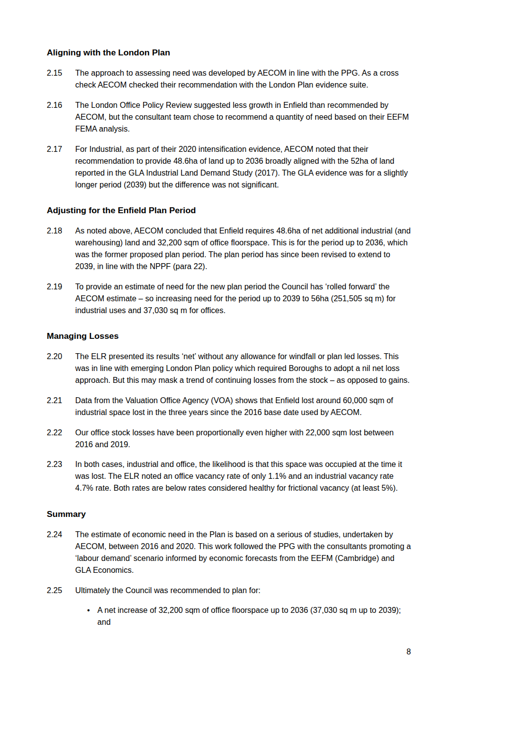Aligning with the London Plan
2.15
The approach to assessing need was developed by AECOM in line with the PPG. As a cross check AECOM checked their recommendation with the London Plan evidence suite.
2.16
The London Office Policy Review suggested less growth in Enfield than recommended by AECOM, but the consultant team chose to recommend a quantity of need based on their EEFM FEMA analysis.
2.17
For Industrial, as part of their 2020 intensification evidence, AECOM noted that their recommendation to provide 48.6ha of land up to 2036 broadly aligned with the 52ha of land reported in the GLA Industrial Land Demand Study (2017). The GLA evidence was for a slightly longer period (2039) but the difference was not significant.
Adjusting for the Enfield Plan Period
2.18
As noted above, AECOM concluded that Enfield requires 48.6ha of net additional industrial (and warehousing) land and 32,200 sqm of office floorspace. This is for the period up to 2036, which was the former proposed plan period. The plan period has since been revised to extend to 2039, in line with the NPPF (para 22).
2.19
To provide an estimate of need for the new plan period the Council has ‘rolled forward’ the AECOM estimate – so increasing need for the period up to 2039 to 56ha (251,505 sq m) for industrial uses and 37,030 sq m for offices.
Managing Losses
2.20
The ELR presented its results ‘net’ without any allowance for windfall or plan led losses. This was in line with emerging London Plan policy which required Boroughs to adopt a nil net loss approach. But this may mask a trend of continuing losses from the stock – as opposed to gains.
2.21
Data from the Valuation Office Agency (VOA) shows that Enfield lost around 60,000 sqm of industrial space lost in the three years since the 2016 base date used by AECOM.
2.22
Our office stock losses have been proportionally even higher with 22,000 sqm lost between 2016 and 2019.
2.23
In both cases, industrial and office, the likelihood is that this space was occupied at the time it was lost. The ELR noted an office vacancy rate of only 1.1% and an industrial vacancy rate 4.7% rate. Both rates are below rates considered healthy for frictional vacancy (at least 5%).
Summary
2.24
The estimate of economic need in the Plan is based on a serious of studies, undertaken by AECOM, between 2016 and 2020. This work followed the PPG with the consultants promoting a ‘labour demand’ scenario informed by economic forecasts from the EEFM (Cambridge) and GLA Economics.
2.25
Ultimately the Council was recommended to plan for:
A net increase of 32,200 sqm of office floorspace up to 2036 (37,030 sq m up to 2039); and
8